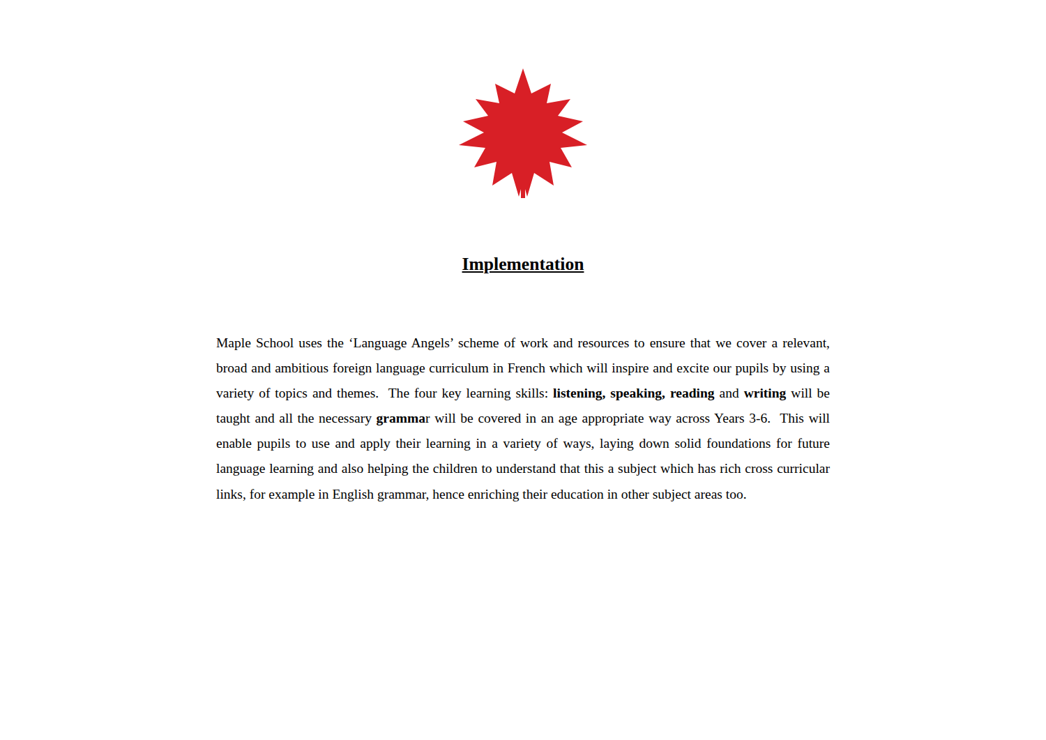Implementation
Maple School uses the ‘Language Angels’ scheme of work and resources to ensure that we cover a relevant, broad and ambitious foreign language curriculum in French which will inspire and excite our pupils by using a variety of topics and themes. The four key learning skills: listening, speaking, reading and writing will be taught and all the necessary grammar will be covered in an age appropriate way across Years 3-6. This will enable pupils to use and apply their learning in a variety of ways, laying down solid foundations for future language learning and also helping the children to understand that this a subject which has rich cross curricular links, for example in English grammar, hence enriching their education in other subject areas too.